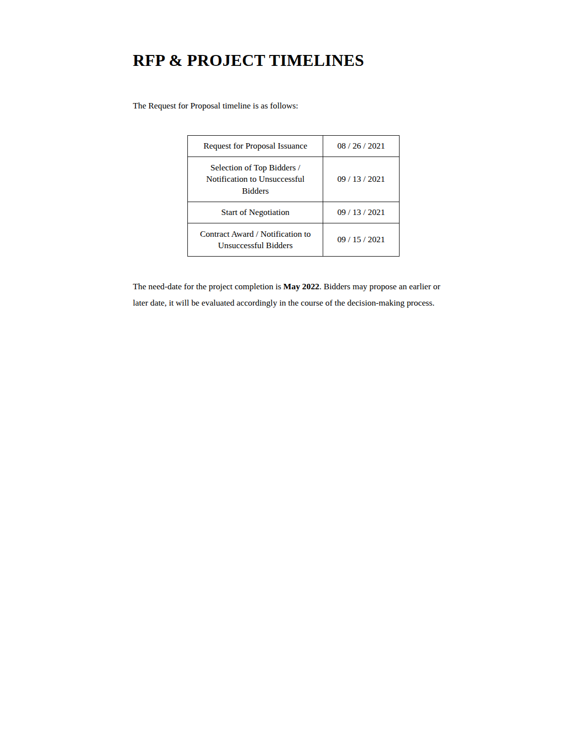RFP & PROJECT TIMELINES
The Request for Proposal timeline is as follows:
| Request for Proposal Issuance | 08 / 26 / 2021 |
| Selection of Top Bidders / Notification to Unsuccessful Bidders | 09 / 13 / 2021 |
| Start of Negotiation | 09 / 13 / 2021 |
| Contract Award / Notification to Unsuccessful Bidders | 09 / 15 / 2021 |
The need-date for the project completion is May 2022. Bidders may propose an earlier or later date, it will be evaluated accordingly in the course of the decision-making process.